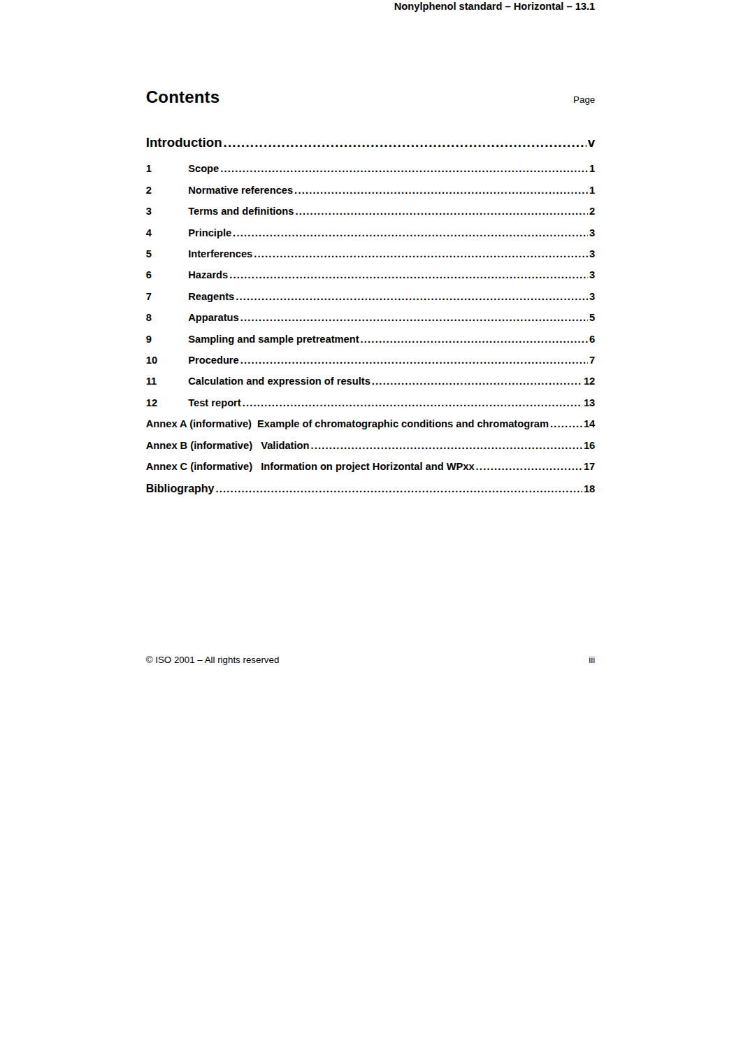Nonylphenol standard – Horizontal – 13.1
Contents
Page
Introduction ........................................................................................................................................... v
1 Scope ................................................................................................................................................. 1
2 Normative references ............................................................................................................................. 1
3 Terms and definitions ............................................................................................................................. 2
4 Principle .......................................................................................................................................... 3
5 Interferences ................................................................................................................................... 3
6 Hazards ............................................................................................................................................ 3
7 Reagents .......................................................................................................................................... 3
8 Apparatus ........................................................................................................................................ 5
9 Sampling and sample pretreatment ............................................................................................. 6
10 Procedure ........................................................................................................................................ 7
11 Calculation and expression of results ......................................................................................... 12
12 Test report ...................................................................................................................................... 13
Annex A (informative) Example of chromatographic conditions and chromatogram ..................................... 14
Annex B (informative) Validation ....................................................................................................... 16
Annex C (informative) Information on project Horizontal and WPxx ............................................................. 17
Bibliography ................................................................................................................................................. 18
© ISO 2001 – All rights reserved
iii